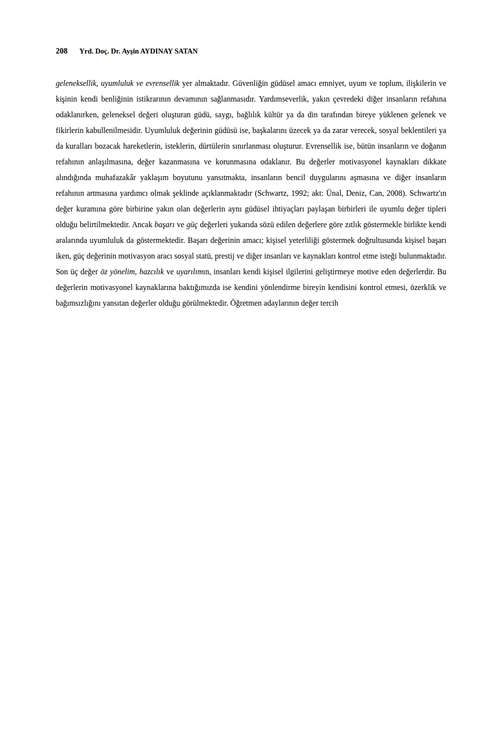208 Yrd. Doç. Dr. Ayşin AYDINAY SATAN
geleneksellik, uyumluluk ve evrensellik yer almaktadır. Güvenliğin güdüsel amacı emniyet, uyum ve toplum, ilişkilerin ve kişinin kendi benliğinin istikrarının devamının sağlanmasıdır. Yardımseverlik, yakın çevredeki diğer insanların refahına odaklanırken, geleneksel değeri oluşturan güdü, saygı, bağlılık kültür ya da din tarafından bireye yüklenen gelenek ve fikirlerin kabullenilmesidir. Uyumluluk değerinin güdüsü ise, başkalarını üzecek ya da zarar verecek, sosyal beklentileri ya da kuralları bozacak hareketlerin, isteklerin, dürtülerin sınırlanması oluşturur. Evrensellik ise, bütün insanların ve doğanın refahının anlaşılmasına, değer kazanmasına ve korunmasına odaklanır. Bu değerler motivasyonel kaynakları dikkate alındığında muhafazakâr yaklaşım boyutunu yansıtmakta, insanların bencil duygularını aşmasına ve diğer insanların refahının artmasına yardımcı olmak şeklinde açıklanmaktadır (Schwartz, 1992; akt: Ünal, Deniz, Can, 2008). Schwartz'ın değer kuramına göre birbirine yakın olan değerlerin aynı güdüsel ihtiyaçları paylaşan birbirleri ile uyumlu değer tipleri olduğu belirtilmektedir. Ancak başarı ve güç değerleri yukarıda sözü edilen değerlere göre zıtlık göstermekle birlikte kendi aralarında uyumluluk da göstermektedir. Başarı değerinin amacı; kişisel yeterliliği göstermek doğrultusunda kişisel başarı iken, güç değerinin motivasyon aracı sosyal statü, prestij ve diğer insanları ve kaynakları kontrol etme isteği bulunmaktadır. Son üç değer öz yönelim, hazcılık ve uyarılımın, insanları kendi kişisel ilgilerini geliştirmeye motive eden değerlerdir. Bu değerlerin motivasyonel kaynaklarına baktığımızda ise kendini yönlendirme bireyin kendisini kontrol etmesi, özerklik ve bağımsızlığını yansıtan değerler olduğu görülmektedir. Öğretmen adaylarının değer tercih